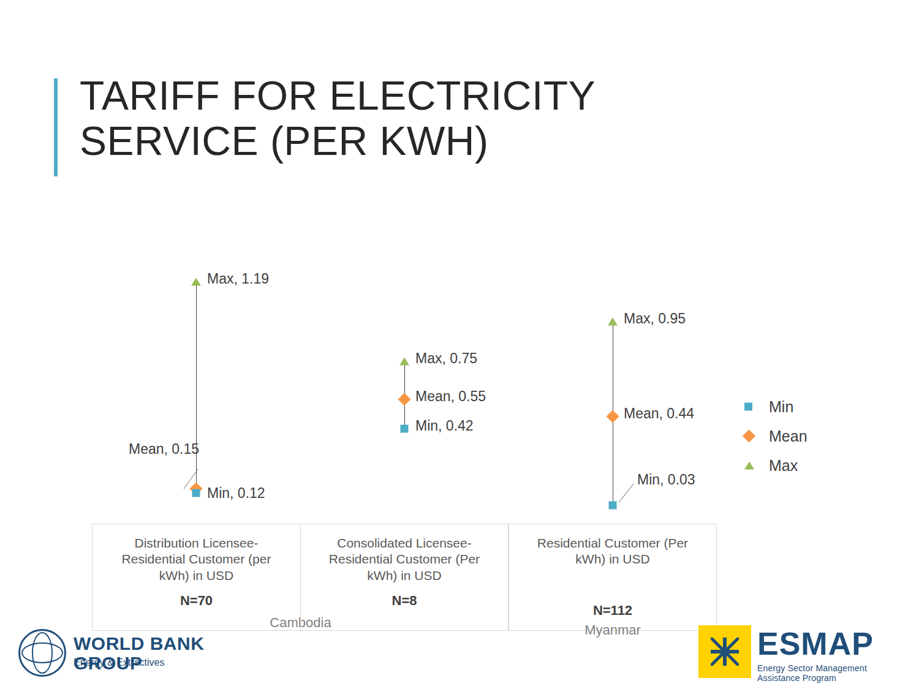Tariff for Electricity Service (per kWh)
Max, 1.19
Mean, 0.15
Min, 0.12
Max, 0.75
Mean, 0.55
Min, 0.42
Max, 0.95
Mean, 0.44
Min, 0.03
Distribution Licensee-
Residential Customer (per
kWh) in USD
N=70
Cambodia
Consolidated Licensee-
Residential Customer (Per
kWh) in USD
N=8
Residential Customer (Per
kWh) in USD
N=112
Myanmar
Min
Mean
Max
WORLD BANK GROUP
Energy & Extractives
ESMAP
Energy Sector Management Assistance Program